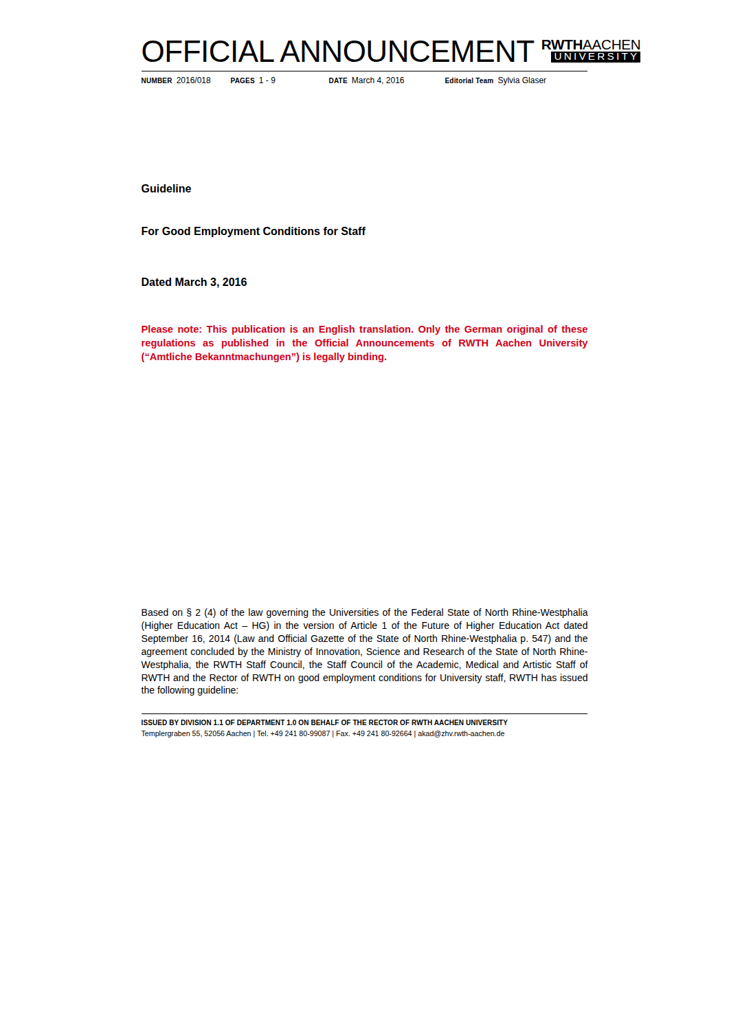OFFICIAL ANNOUNCEMENT
RWTHAACHEN
UNIVERSITY
NUMBER 2016/018
PAGES 1 - 9
DATE March 4, 2016
Editorial Team Sylvia Glaser
Guideline
For Good Employment Conditions for Staff
Dated March 3, 2016
Please note: This publication is an English translation. Only the German original of these regulations as published in the Official Announcements of RWTH Aachen University (“Amtliche Bekanntmachungen”) is legally binding.
Based on § 2 (4) of the law governing the Universities of the Federal State of North Rhine-Westphalia (Higher Education Act – HG) in the version of Article 1 of the Future of Higher Education Act dated September 16, 2014 (Law and Official Gazette of the State of North Rhine-Westphalia p. 547) and the agreement concluded by the Ministry of Innovation, Science and Research of the State of North Rhine-Westphalia, the RWTH Staff Council, the Staff Council of the Academic, Medical and Artistic Staff of RWTH and the Rector of RWTH on good employment conditions for University staff, RWTH has issued the following guideline:
ISSUED BY DIVISION 1.1 OF DEPARTMENT 1.0 ON BEHALF OF THE RECTOR OF RWTH AACHEN UNIVERSITY
Templergraben 55, 52056 Aachen | Tel. +49 241 80-99087 | Fax. +49 241 80-92664 | akad@zhv.rwth-aachen.de